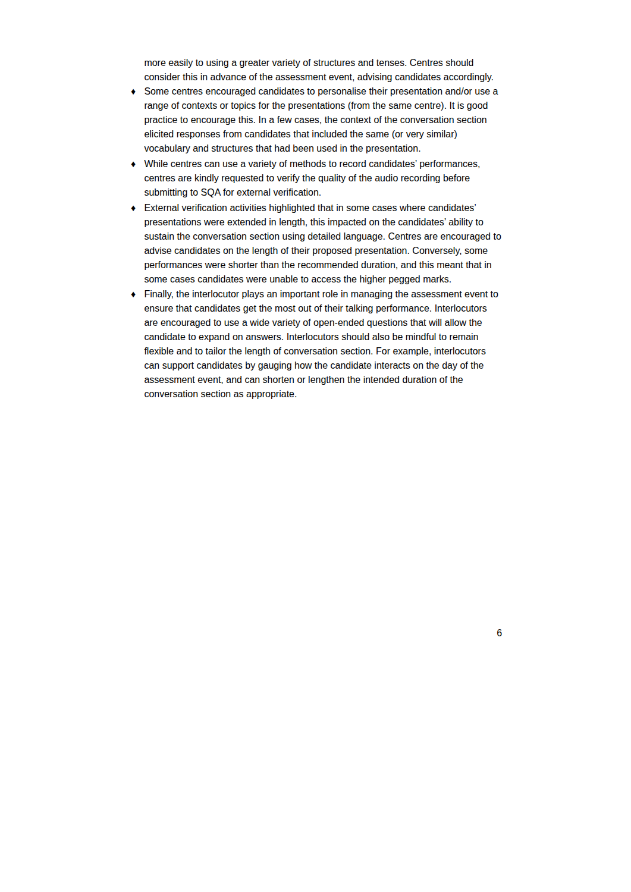more easily to using a greater variety of structures and tenses. Centres should consider this in advance of the assessment event, advising candidates accordingly.
Some centres encouraged candidates to personalise their presentation and/or use a range of contexts or topics for the presentations (from the same centre). It is good practice to encourage this. In a few cases, the context of the conversation section elicited responses from candidates that included the same (or very similar) vocabulary and structures that had been used in the presentation.
While centres can use a variety of methods to record candidates’ performances, centres are kindly requested to verify the quality of the audio recording before submitting to SQA for external verification.
External verification activities highlighted that in some cases where candidates’ presentations were extended in length, this impacted on the candidates’ ability to sustain the conversation section using detailed language. Centres are encouraged to advise candidates on the length of their proposed presentation. Conversely, some performances were shorter than the recommended duration, and this meant that in some cases candidates were unable to access the higher pegged marks.
Finally, the interlocutor plays an important role in managing the assessment event to ensure that candidates get the most out of their talking performance. Interlocutors are encouraged to use a wide variety of open-ended questions that will allow the candidate to expand on answers. Interlocutors should also be mindful to remain flexible and to tailor the length of conversation section. For example, interlocutors can support candidates by gauging how the candidate interacts on the day of the assessment event, and can shorten or lengthen the intended duration of the conversation section as appropriate.
6